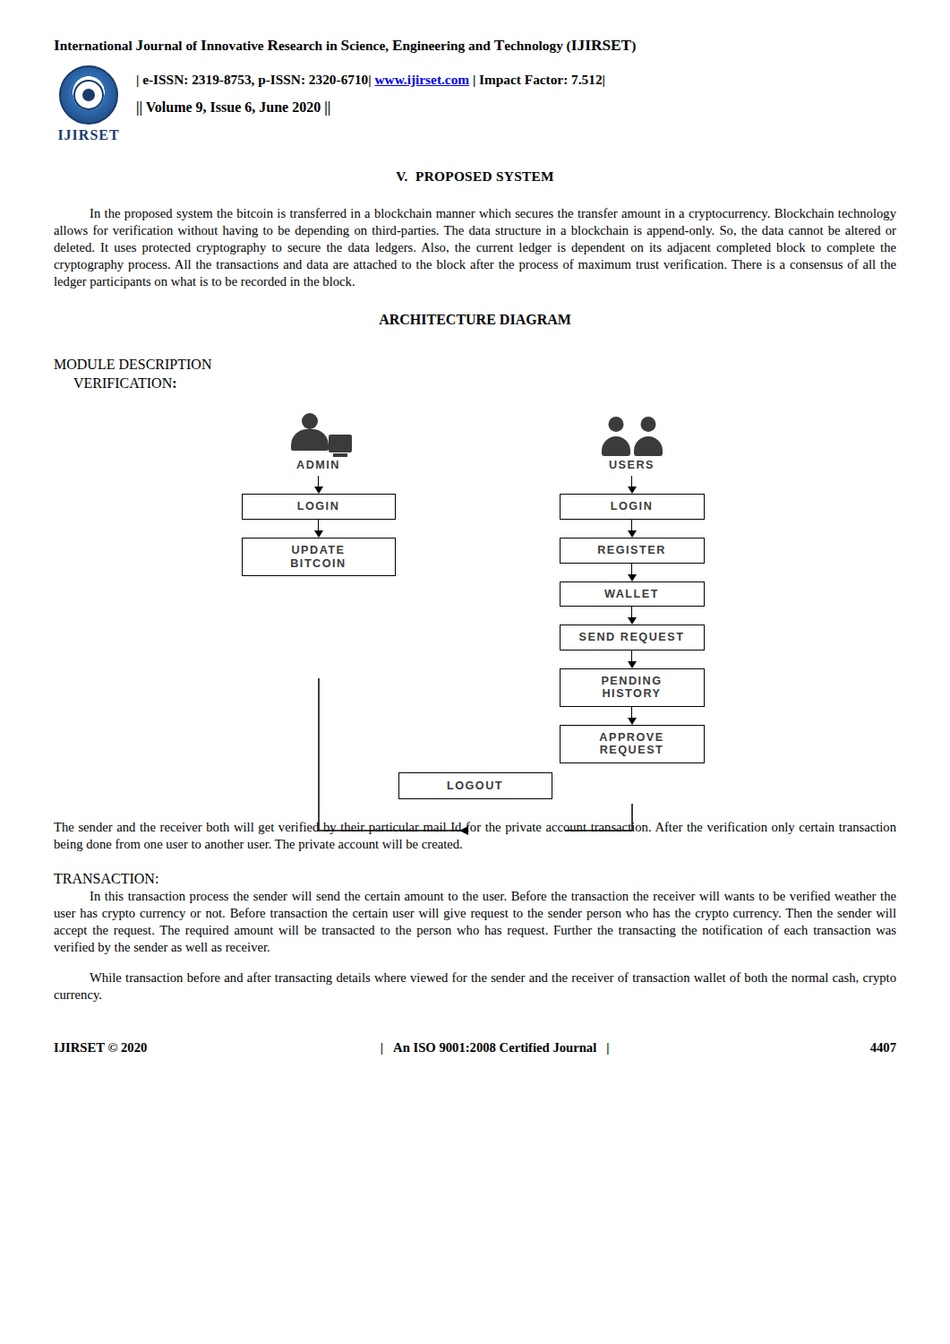International Journal of Innovative Research in Science, Engineering and Technology (IJIRSET)
IJIRSET
| e-ISSN: 2319-8753, p-ISSN: 2320-6710| www.ijirset.com | Impact Factor: 7.512|
|| Volume 9, Issue 6, June 2020 ||
V. PROPOSED SYSTEM
In the proposed system the bitcoin is transferred in a blockchain manner which secures the transfer amount in a cryptocurrency. Blockchain technology allows for verification without having to be depending on third-parties. The data structure in a blockchain is append-only. So, the data cannot be altered or deleted. It uses protected cryptography to secure the data ledgers. Also, the current ledger is dependent on its adjacent completed block to complete the cryptography process. All the transactions and data are attached to the block after the process of maximum trust verification. There is a consensus of all the ledger participants on what is to be recorded in the block.
ARCHITECTURE DIAGRAM
MODULE DESCRIPTION
VERIFICATION:
ADMIN
LOGIN
UPDATE
BITCOIN
USERS
LOGIN
REGISTER
WALLET
SEND REQUEST
PENDING
HISTORY
APPROVE
REQUEST
LOGOUT
The sender and the receiver both will get verified by their particular mail Id for the private account transaction. After the verification only certain transaction being done from one user to another user. The private account will be created.
TRANSACTION:
In this transaction process the sender will send the certain amount to the user. Before the transaction the receiver will wants to be verified weather the user has crypto currency or not. Before transaction the certain user will give request to the sender person who has the crypto currency. Then the sender will accept the request. The required amount will be transacted to the person who has request. Further the transacting the notification of each transaction was verified by the sender as well as receiver.
While transaction before and after transacting details where viewed for the sender and the receiver of transaction wallet of both the normal cash, crypto currency.
IJIRSET © 2020
| An ISO 9001:2008 Certified Journal |
4407